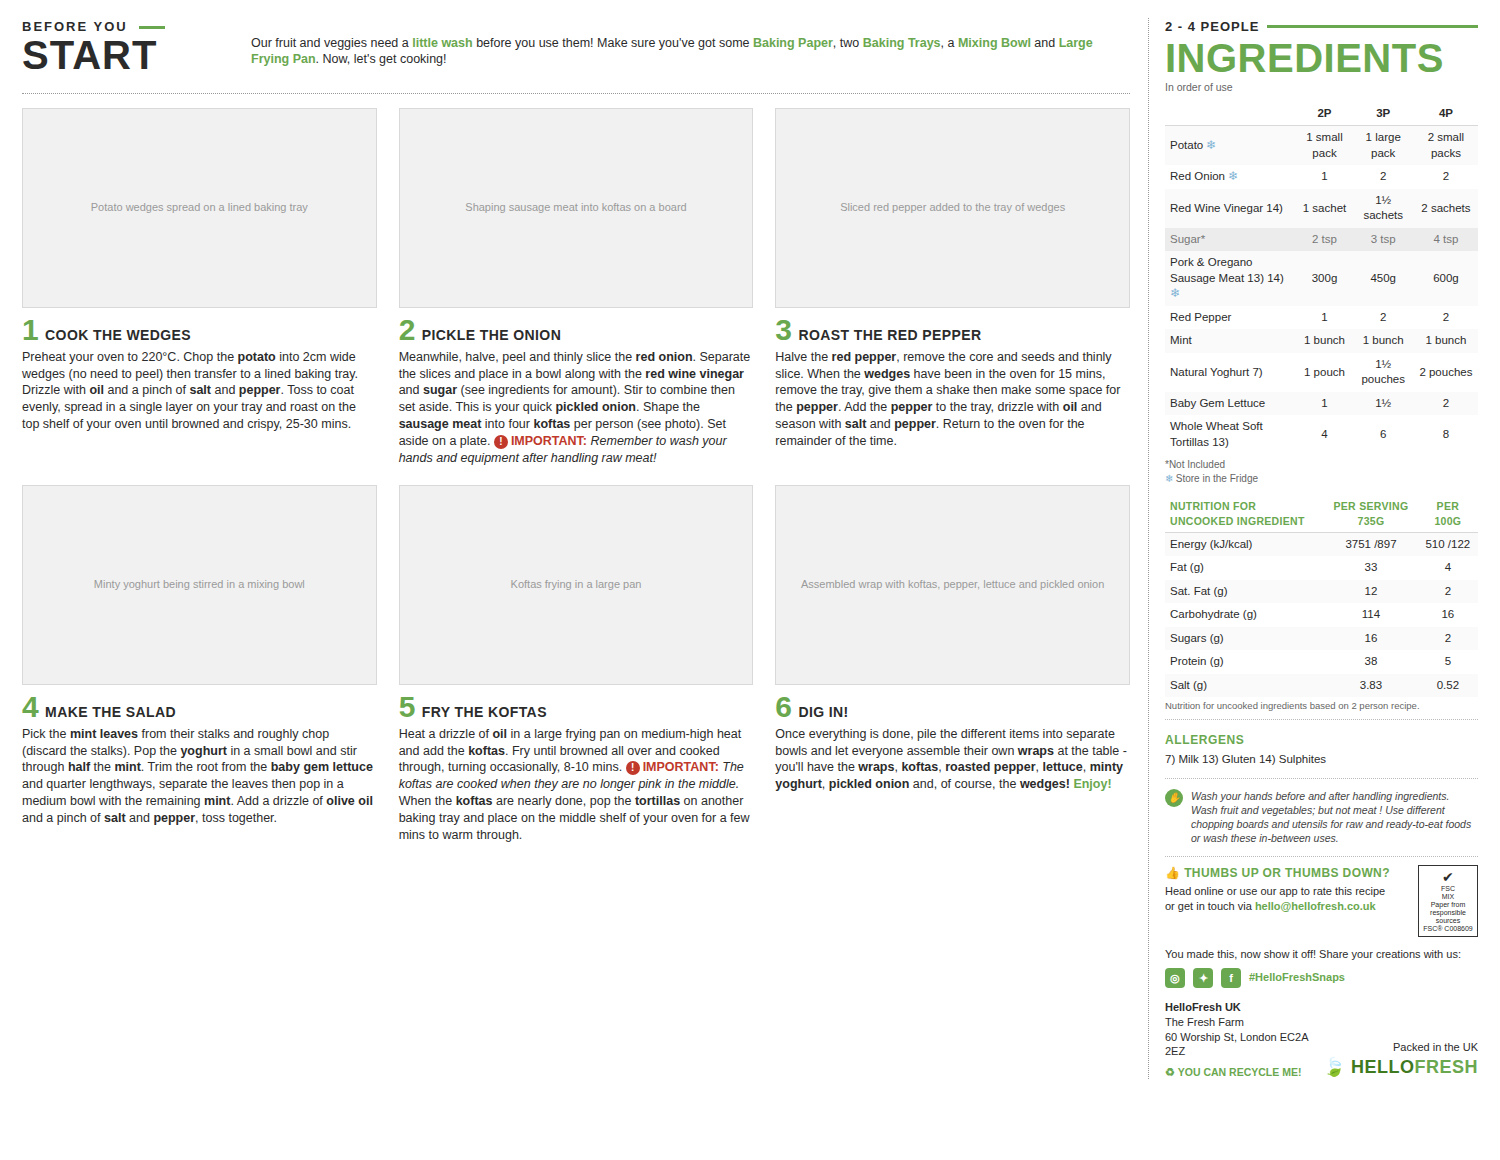Before you Start
Our fruit and veggies need a little wash before you use them! Make sure you've got some Baking Paper, two Baking Trays, a Mixing Bowl and Large Frying Pan. Now, let's get cooking!
Potato wedges spread on a lined baking tray
1 Cook the Wedges
Preheat your oven to 220°C. Chop the potato into 2cm wide wedges (no need to peel) then transfer to a lined baking tray. Drizzle with oil and a pinch of salt and pepper. Toss to coat evenly, spread in a single layer on your tray and roast on the top shelf of your oven until browned and crispy, 25-30 mins.
Shaping sausage meat into koftas on a board
2 Pickle the Onion
Meanwhile, halve, peel and thinly slice the red onion. Separate the slices and place in a bowl along with the red wine vinegar and sugar (see ingredients for amount). Stir to combine then set aside. This is your quick pickled onion. Shape the sausage meat into four koftas per person (see photo). Set aside on a plate. !IMPORTANT: Remember to wash your hands and equipment after handling raw meat!
Sliced red pepper added to the tray of wedges
3 Roast the Red Pepper
Halve the red pepper, remove the core and seeds and thinly slice. When the wedges have been in the oven for 15 mins, remove the tray, give them a shake then make some space for the pepper. Add the pepper to the tray, drizzle with oil and season with salt and pepper. Return to the oven for the remainder of the time.
Minty yoghurt being stirred in a mixing bowl
4 Make the Salad
Pick the mint leaves from their stalks and roughly chop (discard the stalks). Pop the yoghurt in a small bowl and stir through half the mint. Trim the root from the baby gem lettuce and quarter lengthways, separate the leaves then pop in a medium bowl with the remaining mint. Add a drizzle of olive oil and a pinch of salt and pepper, toss together.
Koftas frying in a large pan
5 Fry the Koftas
Heat a drizzle of oil in a large frying pan on medium-high heat and add the koftas. Fry until browned all over and cooked through, turning occasionally, 8-10 mins. !IMPORTANT: The koftas are cooked when they are no longer pink in the middle. When the koftas are nearly done, pop the tortillas on another baking tray and place on the middle shelf of your oven for a few mins to warm through.
Assembled wrap with koftas, pepper, lettuce and pickled onion
6 Dig In!
Once everything is done, pile the different items into separate bowls and let everyone assemble their own wraps at the table - you'll have the wraps, koftas, roasted pepper, lettuce, minty yoghurt, pickled onion and, of course, the wedges! Enjoy!
2 - 4 PEOPLE
Ingredients
In order of use
| | 2P | 3P | 4P |
| --- | --- | --- | --- |
| Potato ❄ | 1 small pack | 1 large pack | 2 small packs |
| Red Onion ❄ | 1 | 2 | 2 |
| Red Wine Vinegar 14) | 1 sachet | 1½ sachets | 2 sachets |
| Sugar* | 2 tsp | 3 tsp | 4 tsp |
| Pork & Oregano Sausage Meat 13) 14) ❄ | 300g | 450g | 600g |
| Red Pepper | 1 | 2 | 2 |
| Mint | 1 bunch | 1 bunch | 1 bunch |
| Natural Yoghurt 7) | 1 pouch | 1½ pouches | 2 pouches |
| Baby Gem Lettuce | 1 | 1½ | 2 |
| Whole Wheat Soft Tortillas 13) | 4 | 6 | 8 |
*Not Included
❄ Store in the Fridge
| Nutrition for uncooked ingredient | Per serving 735g | Per 100g |
| --- | --- | --- |
| Energy (kJ/kcal) | 3751 /897 | 510 /122 |
| Fat (g) | 33 | 4 |
| Sat. Fat (g) | 12 | 2 |
| Carbohydrate (g) | 114 | 16 |
| Sugars (g) | 16 | 2 |
| Protein (g) | 38 | 5 |
| Salt (g) | 3.83 | 0.52 |
Nutrition for uncooked ingredients based on 2 person recipe.
Allergens
7) Milk 13) Gluten 14) Sulphites
✋ Wash your hands before and after handling ingredients. Wash fruit and vegetables; but not meat ! Use different chopping boards and utensils for raw and ready-to-eat foods or wash these in-between uses.
👍 Thumbs up or thumbs down?
Head online or use our app to rate this recipe
or get in touch via hello@hellofresh.co.uk
✔ FSC
MIX
Paper from
responsible sources
FSC® C008609
You made this, now show it off! Share your creations with us:
◎ ✦ f #HelloFreshSnaps
HelloFresh UK
The Fresh Farm
60 Worship St, London EC2A 2EZ
♻ YOU CAN RECYCLE ME!
Packed in the UK
🍃 HELLOFRESH